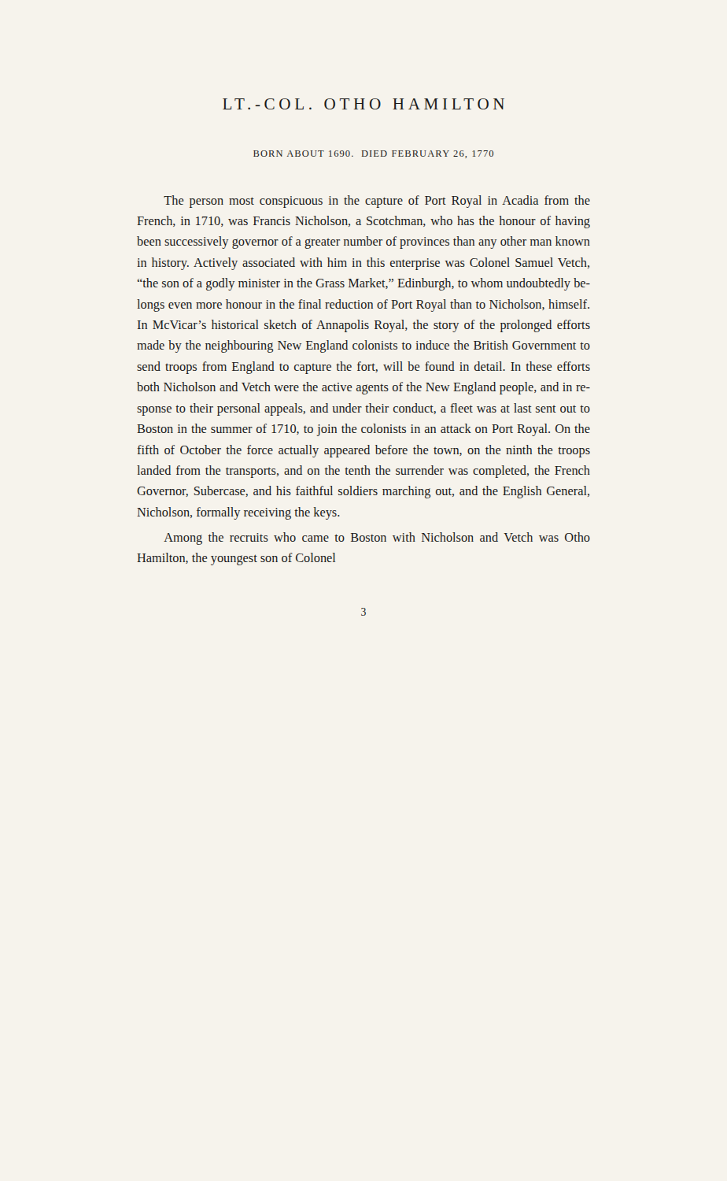LT.-COL. OTHO HAMILTON
Born about 1690. Died February 26, 1770
The person most conspicuous in the capture of Port Royal in Acadia from the French, in 1710, was Francis Nicholson, a Scotchman, who has the honour of having been successively governor of a greater number of provinces than any other man known in history. Actively associated with him in this enterprise was Colonel Samuel Vetch, “the son of a godly minister in the Grass Market,” Edinburgh, to whom undoubtedly belongs even more honour in the final reduction of Port Royal than to Nicholson, himself. In McVicar’s historical sketch of Annapolis Royal, the story of the prolonged efforts made by the neighbouring New England colonists to induce the British Government to send troops from England to capture the fort, will be found in detail. In these efforts both Nicholson and Vetch were the active agents of the New England people, and in response to their personal appeals, and under their conduct, a fleet was at last sent out to Boston in the summer of 1710, to join the colonists in an attack on Port Royal. On the fifth of October the force actually appeared before the town, on the ninth the troops landed from the transports, and on the tenth the surrender was completed, the French Governor, Subercase, and his faithful soldiers marching out, and the English General, Nicholson, formally receiving the keys.
Among the recruits who came to Boston with Nicholson and Vetch was Otho Hamilton, the youngest son of Colonel
3